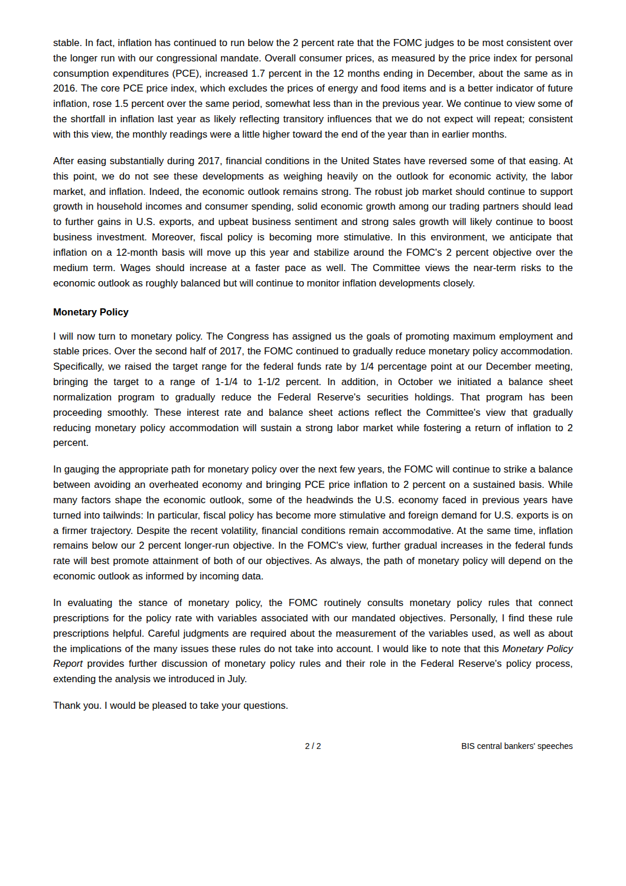stable. In fact, inflation has continued to run below the 2 percent rate that the FOMC judges to be most consistent over the longer run with our congressional mandate. Overall consumer prices, as measured by the price index for personal consumption expenditures (PCE), increased 1.7 percent in the 12 months ending in December, about the same as in 2016. The core PCE price index, which excludes the prices of energy and food items and is a better indicator of future inflation, rose 1.5 percent over the same period, somewhat less than in the previous year. We continue to view some of the shortfall in inflation last year as likely reflecting transitory influences that we do not expect will repeat; consistent with this view, the monthly readings were a little higher toward the end of the year than in earlier months.
After easing substantially during 2017, financial conditions in the United States have reversed some of that easing. At this point, we do not see these developments as weighing heavily on the outlook for economic activity, the labor market, and inflation. Indeed, the economic outlook remains strong. The robust job market should continue to support growth in household incomes and consumer spending, solid economic growth among our trading partners should lead to further gains in U.S. exports, and upbeat business sentiment and strong sales growth will likely continue to boost business investment. Moreover, fiscal policy is becoming more stimulative. In this environment, we anticipate that inflation on a 12-month basis will move up this year and stabilize around the FOMC's 2 percent objective over the medium term. Wages should increase at a faster pace as well. The Committee views the near-term risks to the economic outlook as roughly balanced but will continue to monitor inflation developments closely.
Monetary Policy
I will now turn to monetary policy. The Congress has assigned us the goals of promoting maximum employment and stable prices. Over the second half of 2017, the FOMC continued to gradually reduce monetary policy accommodation. Specifically, we raised the target range for the federal funds rate by 1/4 percentage point at our December meeting, bringing the target to a range of 1-1/4 to 1-1/2 percent. In addition, in October we initiated a balance sheet normalization program to gradually reduce the Federal Reserve's securities holdings. That program has been proceeding smoothly. These interest rate and balance sheet actions reflect the Committee's view that gradually reducing monetary policy accommodation will sustain a strong labor market while fostering a return of inflation to 2 percent.
In gauging the appropriate path for monetary policy over the next few years, the FOMC will continue to strike a balance between avoiding an overheated economy and bringing PCE price inflation to 2 percent on a sustained basis. While many factors shape the economic outlook, some of the headwinds the U.S. economy faced in previous years have turned into tailwinds: In particular, fiscal policy has become more stimulative and foreign demand for U.S. exports is on a firmer trajectory. Despite the recent volatility, financial conditions remain accommodative. At the same time, inflation remains below our 2 percent longer-run objective. In the FOMC's view, further gradual increases in the federal funds rate will best promote attainment of both of our objectives. As always, the path of monetary policy will depend on the economic outlook as informed by incoming data.
In evaluating the stance of monetary policy, the FOMC routinely consults monetary policy rules that connect prescriptions for the policy rate with variables associated with our mandated objectives. Personally, I find these rule prescriptions helpful. Careful judgments are required about the measurement of the variables used, as well as about the implications of the many issues these rules do not take into account. I would like to note that this Monetary Policy Report provides further discussion of monetary policy rules and their role in the Federal Reserve's policy process, extending the analysis we introduced in July.
Thank you. I would be pleased to take your questions.
2 / 2 BIS central bankers' speeches